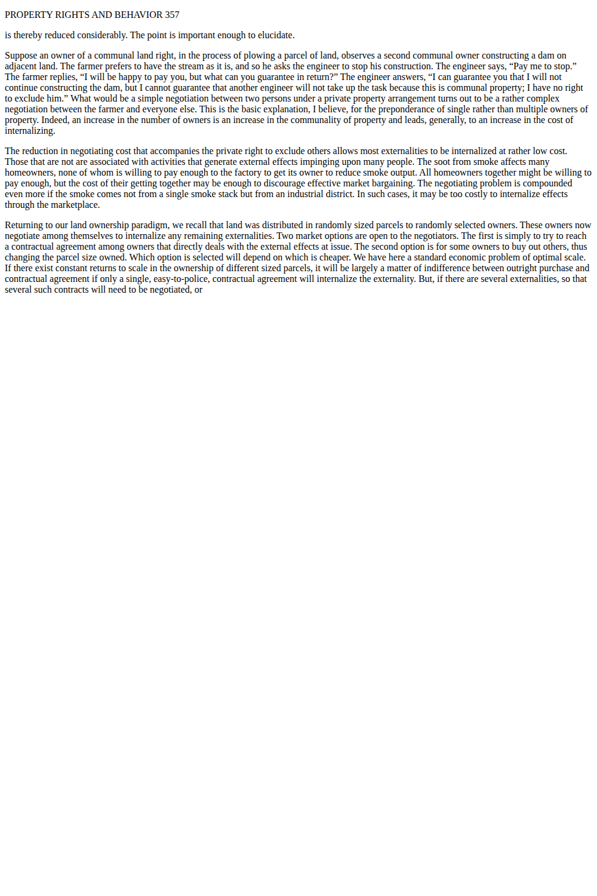PROPERTY RIGHTS AND BEHAVIOR 357
is thereby reduced considerably. The point is important enough to elucidate.
Suppose an owner of a communal land right, in the process of plowing a parcel of land, observes a second communal owner constructing a dam on adjacent land. The farmer prefers to have the stream as it is, and so he asks the engineer to stop his construction. The engineer says, “Pay me to stop.” The farmer replies, “I will be happy to pay you, but what can you guarantee in return?” The engineer answers, “I can guarantee you that I will not continue constructing the dam, but I cannot guarantee that another engineer will not take up the task because this is communal property; I have no right to exclude him.” What would be a simple negotiation between two persons under a private property arrangement turns out to be a rather complex negotiation between the farmer and everyone else. This is the basic explanation, I believe, for the preponderance of single rather than multiple owners of property. Indeed, an increase in the number of owners is an increase in the communality of property and leads, generally, to an increase in the cost of internalizing.
The reduction in negotiating cost that accompanies the private right to exclude others allows most externalities to be internalized at rather low cost. Those that are not are associated with activities that generate external effects impinging upon many people. The soot from smoke affects many homeowners, none of whom is willing to pay enough to the factory to get its owner to reduce smoke output. All homeowners together might be willing to pay enough, but the cost of their getting together may be enough to discourage effective market bargaining. The negotiating problem is compounded even more if the smoke comes not from a single smoke stack but from an industrial district. In such cases, it may be too costly to internalize effects through the marketplace.
Returning to our land ownership paradigm, we recall that land was distributed in randomly sized parcels to randomly selected owners. These owners now negotiate among themselves to internalize any remaining externalities. Two market options are open to the negotiators. The first is simply to try to reach a contractual agreement among owners that directly deals with the external effects at issue. The second option is for some owners to buy out others, thus changing the parcel size owned. Which option is selected will depend on which is cheaper. We have here a standard economic problem of optimal scale. If there exist constant returns to scale in the ownership of different sized parcels, it will be largely a matter of indifference between outright purchase and contractual agreement if only a single, easy-to-police, contractual agreement will internalize the externality. But, if there are several externalities, so that several such contracts will need to be negotiated, or